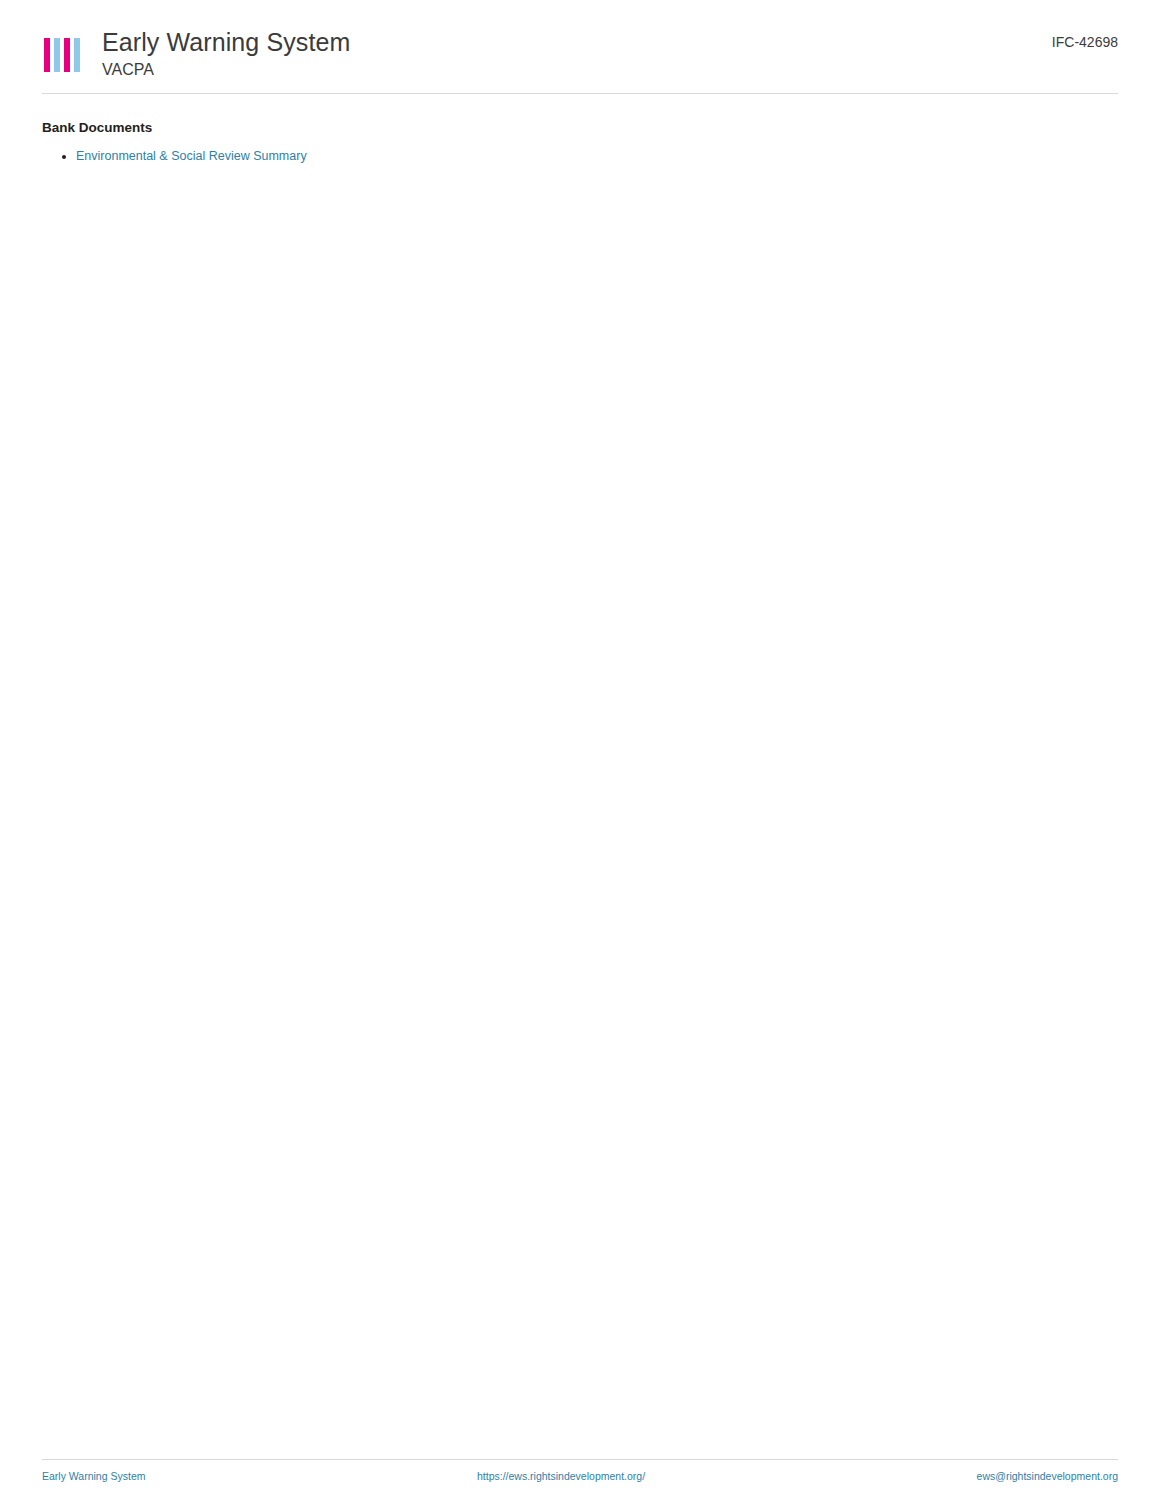Early Warning System
VACPA
IFC-42698
Bank Documents
Environmental & Social Review Summary
Early Warning System
https://ews.rightsindevelopment.org/
ews@rightsindevelopment.org